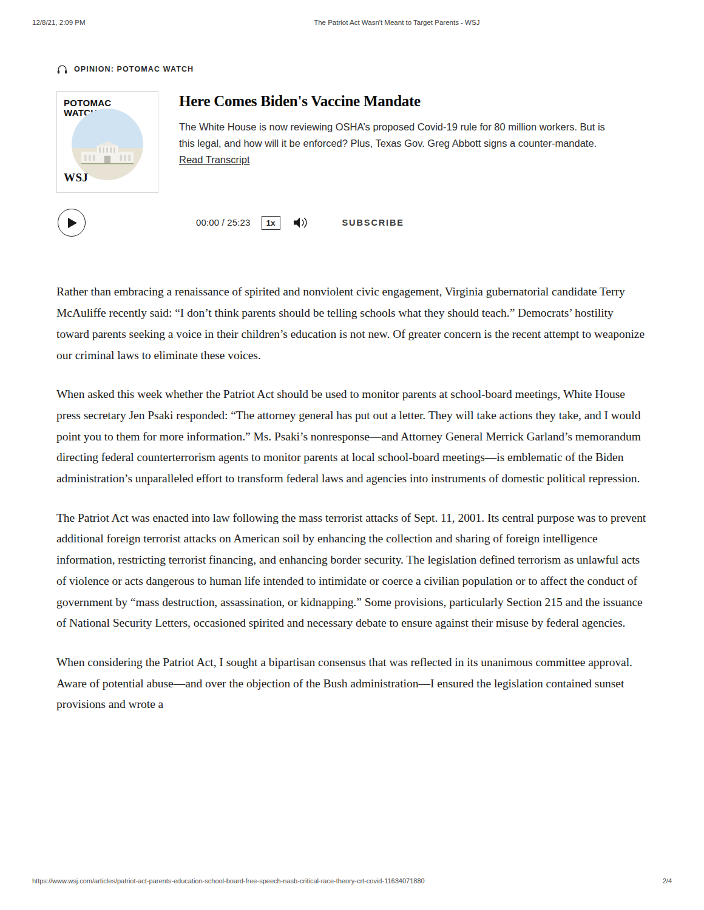12/8/21, 2:09 PM The Patriot Act Wasn't Meant to Target Parents - WSJ
OPINION: POTOMAC WATCH
Potomac
Watch
WSJ
Here Comes Biden's Vaccine Mandate
The White House is now reviewing OSHA’s proposed Covid-19 rule for 80 million workers. But is this legal, and how will it be enforced? Plus, Texas Gov. Greg Abbott signs a counter-mandate. Read Transcript
00:00 / 25:23 1x Subscribe
Rather than embracing a renaissance of spirited and nonviolent civic engagement, Virginia gubernatorial candidate Terry McAuliffe recently said: “I don’t think parents should be telling schools what they should teach.” Democrats’ hostility toward parents seeking a voice in their children’s education is not new. Of greater concern is the recent attempt to weaponize our criminal laws to eliminate these voices.
When asked this week whether the Patriot Act should be used to monitor parents at school-board meetings, White House press secretary Jen Psaki responded: “The attorney general has put out a letter. They will take actions they take, and I would point you to them for more information.” Ms. Psaki’s nonresponse—and Attorney General Merrick Garland’s memorandum directing federal counterterrorism agents to monitor parents at local school-board meetings—is emblematic of the Biden administration’s unparalleled effort to transform federal laws and agencies into instruments of domestic political repression.
The Patriot Act was enacted into law following the mass terrorist attacks of Sept. 11, 2001. Its central purpose was to prevent additional foreign terrorist attacks on American soil by enhancing the collection and sharing of foreign intelligence information, restricting terrorist financing, and enhancing border security. The legislation defined terrorism as unlawful acts of violence or acts dangerous to human life intended to intimidate or coerce a civilian population or to affect the conduct of government by “mass destruction, assassination, or kidnapping.” Some provisions, particularly Section 215 and the issuance of National Security Letters, occasioned spirited and necessary debate to ensure against their misuse by federal agencies.
When considering the Patriot Act, I sought a bipartisan consensus that was reflected in its unanimous committee approval. Aware of potential abuse—and over the objection of the Bush administration—I ensured the legislation contained sunset provisions and wrote a
https://www.wsj.com/articles/patriot-act-parents-education-school-board-free-speech-nasb-critical-race-theory-crt-covid-11634071880 2/4